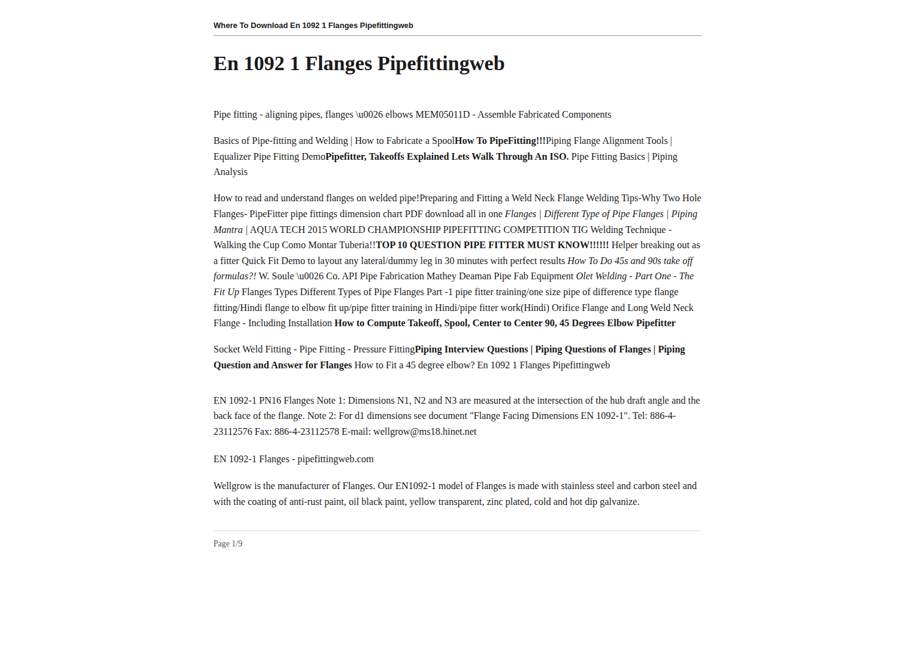Where To Download En 1092 1 Flanges Pipefittingweb
En 1092 1 Flanges Pipefittingweb
Pipe fitting - aligning pipes, flanges \u0026 elbows MEM05011D - Assemble Fabricated Components
Basics of Pipe-fitting and Welding | How to Fabricate a SpoolHow To PipeFitting!!!Piping Flange Alignment Tools | Equalizer Pipe Fitting DemoPipefitter, Takeoffs Explained Lets Walk Through An ISO. Pipe Fitting Basics | Piping Analysis
How to read and understand flanges on welded pipe!Preparing and Fitting a Weld Neck Flange Welding Tips-Why Two Hole Flanges- PipeFitter pipe fittings dimension chart PDF download all in one Flanges | Different Type of Pipe Flanges | Piping Mantra | AQUA TECH 2015 WORLD CHAMPIONSHIP PIPEFITTING COMPETITION TIG Welding Technique - Walking the Cup Como Montar Tuberia!!TOP 10 QUESTION PIPE FITTER MUST KNOW!!!!!! Helper breaking out as a fitter Quick Fit Demo to layout any lateral/dummy leg in 30 minutes with perfect results How To Do 45s and 90s take off formulas?! W. Soule \u0026 Co. API Pipe Fabrication Mathey Deaman Pipe Fab Equipment Olet Welding - Part One - The Fit Up Flanges Types Different Types of Pipe Flanges Part -1 pipe fitter training/one size pipe of difference type flange fitting/Hindi flange to elbow fit up/pipe fitter training in Hindi/pipe fitter work(Hindi) Orifice Flange and Long Weld Neck Flange - Including Installation How to Compute Takeoff, Spool, Center to Center 90, 45 Degrees Elbow Pipefitter
Socket Weld Fitting - Pipe Fitting - Pressure FittingPiping Interview Questions | Piping Questions of Flanges | Piping Question and Answer for Flanges How to Fit a 45 degree elbow? En 1092 1 Flanges Pipefittingweb
EN 1092-1 PN16 Flanges Note 1: Dimensions N1, N2 and N3 are measured at the intersection of the hub draft angle and the back face of the flange. Note 2: For d1 dimensions see document "Flange Facing Dimensions EN 1092-1". Tel: 886-4-23112576 Fax: 886-4-23112578 E-mail: wellgrow@ms18.hinet.net
EN 1092-1 Flanges - pipefittingweb.com
Wellgrow is the manufacturer of Flanges. Our EN1092-1 model of Flanges is made with stainless steel and carbon steel and with the coating of anti-rust paint, oil black paint, yellow transparent, zinc plated, cold and hot dip galvanize.
Page 1/9